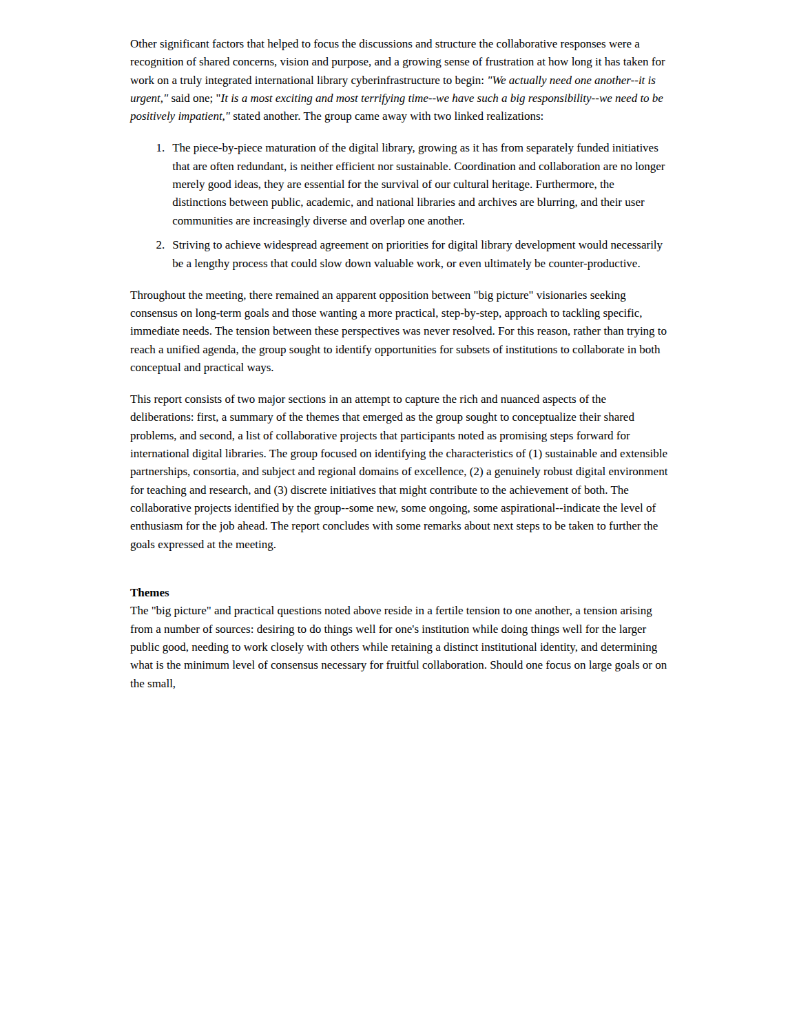Other significant factors that helped to focus the discussions and structure the collaborative responses were a recognition of shared concerns, vision and purpose, and a growing sense of frustration at how long it has taken for work on a truly integrated international library cyberinfrastructure to begin: "We actually need one another--it is urgent," said one; "It is a most exciting and most terrifying time--we have such a big responsibility--we need to be positively impatient," stated another. The group came away with two linked realizations:
The piece-by-piece maturation of the digital library, growing as it has from separately funded initiatives that are often redundant, is neither efficient nor sustainable. Coordination and collaboration are no longer merely good ideas, they are essential for the survival of our cultural heritage. Furthermore, the distinctions between public, academic, and national libraries and archives are blurring, and their user communities are increasingly diverse and overlap one another.
Striving to achieve widespread agreement on priorities for digital library development would necessarily be a lengthy process that could slow down valuable work, or even ultimately be counter-productive.
Throughout the meeting, there remained an apparent opposition between "big picture" visionaries seeking consensus on long-term goals and those wanting a more practical, step-by-step, approach to tackling specific, immediate needs. The tension between these perspectives was never resolved. For this reason, rather than trying to reach a unified agenda, the group sought to identify opportunities for subsets of institutions to collaborate in both conceptual and practical ways.
This report consists of two major sections in an attempt to capture the rich and nuanced aspects of the deliberations: first, a summary of the themes that emerged as the group sought to conceptualize their shared problems, and second, a list of collaborative projects that participants noted as promising steps forward for international digital libraries. The group focused on identifying the characteristics of (1) sustainable and extensible partnerships, consortia, and subject and regional domains of excellence, (2) a genuinely robust digital environment for teaching and research, and (3) discrete initiatives that might contribute to the achievement of both. The collaborative projects identified by the group--some new, some ongoing, some aspirational--indicate the level of enthusiasm for the job ahead. The report concludes with some remarks about next steps to be taken to further the goals expressed at the meeting.
Themes
The "big picture" and practical questions noted above reside in a fertile tension to one another, a tension arising from a number of sources: desiring to do things well for one's institution while doing things well for the larger public good, needing to work closely with others while retaining a distinct institutional identity, and determining what is the minimum level of consensus necessary for fruitful collaboration. Should one focus on large goals or on the small,